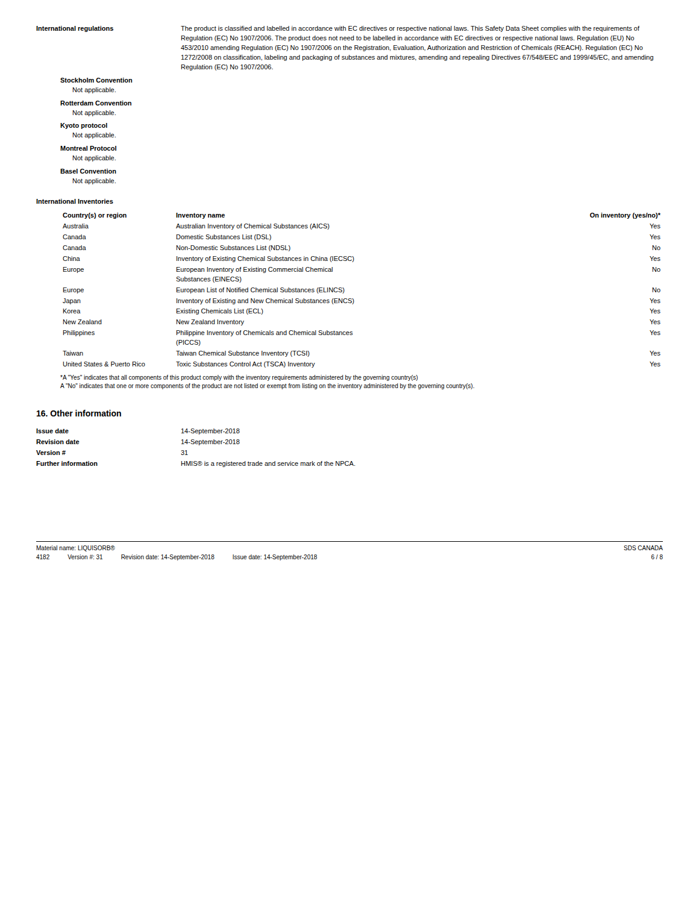International regulations
The product is classified and labelled in accordance with EC directives or respective national laws. This Safety Data Sheet complies with the requirements of Regulation (EC) No 1907/2006. The product does not need to be labelled in accordance with EC directives or respective national laws. Regulation (EU) No 453/2010 amending Regulation (EC) No 1907/2006 on the Registration, Evaluation, Authorization and Restriction of Chemicals (REACH). Regulation (EC) No 1272/2008 on classification, labeling and packaging of substances and mixtures, amending and repealing Directives 67/548/EEC and 1999/45/EC, and amending Regulation (EC) No 1907/2006.
Stockholm Convention
Not applicable.
Rotterdam Convention
Not applicable.
Kyoto protocol
Not applicable.
Montreal Protocol
Not applicable.
Basel Convention
Not applicable.
International Inventories
| Country(s) or region | Inventory name | On inventory (yes/no)* |
| --- | --- | --- |
| Australia | Australian Inventory of Chemical Substances (AICS) | Yes |
| Canada | Domestic Substances List (DSL) | Yes |
| Canada | Non-Domestic Substances List (NDSL) | No |
| China | Inventory of Existing Chemical Substances in China (IECSC) | Yes |
| Europe | European Inventory of Existing Commercial Chemical Substances (EINECS) | No |
| Europe | European List of Notified Chemical Substances (ELINCS) | No |
| Japan | Inventory of Existing and New Chemical Substances (ENCS) | Yes |
| Korea | Existing Chemicals List (ECL) | Yes |
| New Zealand | New Zealand Inventory | Yes |
| Philippines | Philippine Inventory of Chemicals and Chemical Substances (PICCS) | Yes |
| Taiwan | Taiwan Chemical Substance Inventory (TCSI) | Yes |
| United States & Puerto Rico | Toxic Substances Control Act (TSCA) Inventory | Yes |
*A "Yes" indicates that all components of this product comply with the inventory requirements administered by the governing country(s)
A "No" indicates that one or more components of the product are not listed or exempt from listing on the inventory administered by the governing country(s).
16. Other information
Issue date
14-September-2018
Revision date
14-September-2018
Version #
31
Further information
HMIS® is a registered trade and service mark of the NPCA.
Material name: LIQUISORB®
SDS CANADA
4182 Version #: 31 Revision date: 14-September-2018 Issue date: 14-September-2018
6 / 8